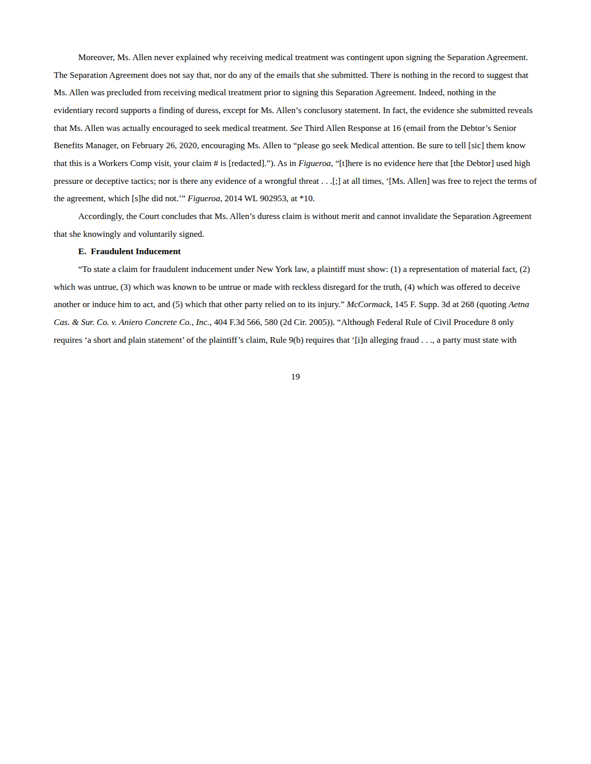Moreover, Ms. Allen never explained why receiving medical treatment was contingent upon signing the Separation Agreement. The Separation Agreement does not say that, nor do any of the emails that she submitted. There is nothing in the record to suggest that Ms. Allen was precluded from receiving medical treatment prior to signing this Separation Agreement. Indeed, nothing in the evidentiary record supports a finding of duress, except for Ms. Allen’s conclusory statement. In fact, the evidence she submitted reveals that Ms. Allen was actually encouraged to seek medical treatment. See Third Allen Response at 16 (email from the Debtor’s Senior Benefits Manager, on February 26, 2020, encouraging Ms. Allen to “please go seek Medical attention. Be sure to tell [sic] them know that this is a Workers Comp visit, your claim # is [redacted].”). As in Figueroa, “[t]here is no evidence here that [the Debtor] used high pressure or deceptive tactics; nor is there any evidence of a wrongful threat . . .[;] at all times, ‘[Ms. Allen] was free to reject the terms of the agreement, which [s]he did not.’” Figueroa, 2014 WL 902953, at *10.
Accordingly, the Court concludes that Ms. Allen’s duress claim is without merit and cannot invalidate the Separation Agreement that she knowingly and voluntarily signed.
E. Fraudulent Inducement
“To state a claim for fraudulent inducement under New York law, a plaintiff must show: (1) a representation of material fact, (2) which was untrue, (3) which was known to be untrue or made with reckless disregard for the truth, (4) which was offered to deceive another or induce him to act, and (5) which that other party relied on to its injury.” McCormack, 145 F. Supp. 3d at 268 (quoting Aetna Cas. & Sur. Co. v. Aniero Concrete Co., Inc., 404 F.3d 566, 580 (2d Cir. 2005)). “Although Federal Rule of Civil Procedure 8 only requires ‘a short and plain statement’ of the plaintiff’s claim, Rule 9(b) requires that ‘[i]n alleging fraud . . ., a party must state with
19